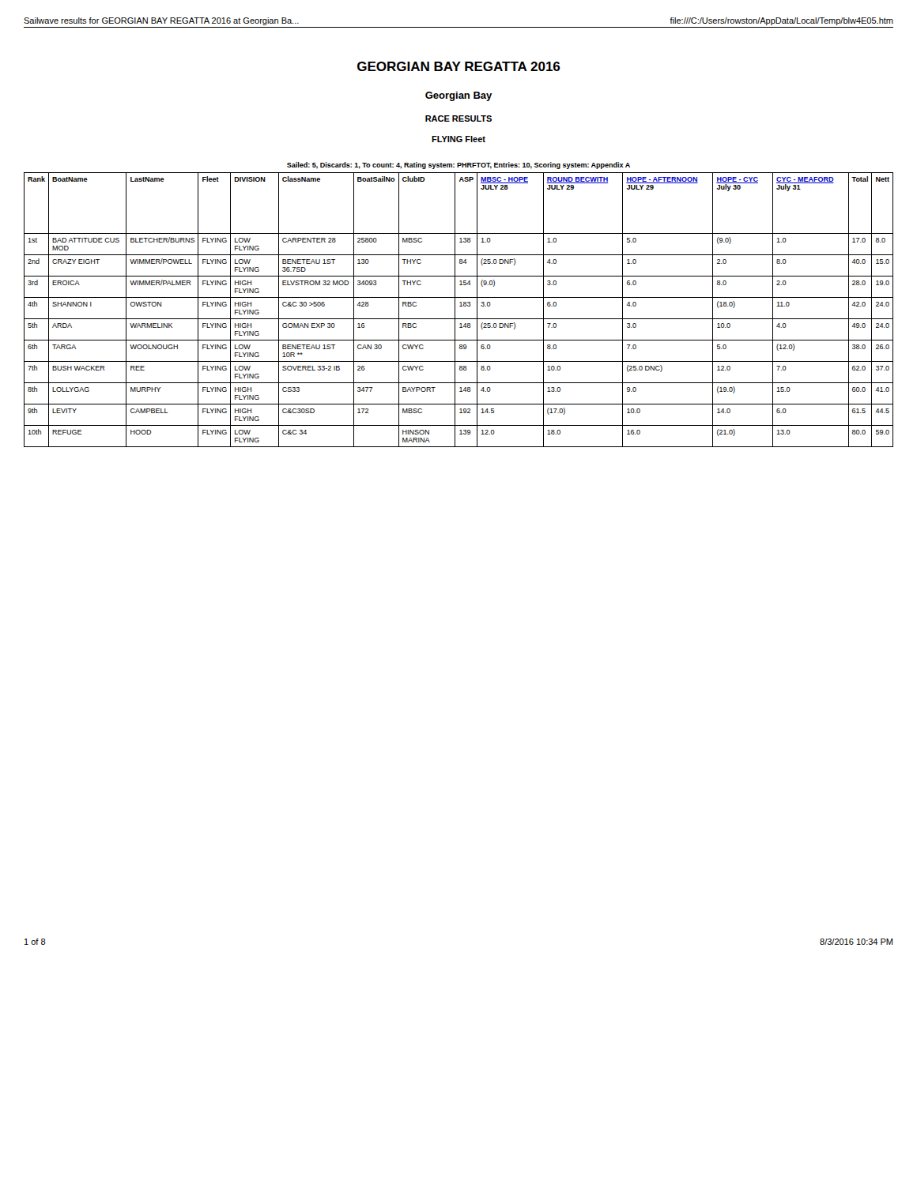Sailwave results for GEORGIAN BAY REGATTA 2016 at Georgian Ba... file:///C:/Users/rowston/AppData/Local/Temp/blw4E05.htm
GEORGIAN BAY REGATTA 2016
Georgian Bay
RACE RESULTS
FLYING Fleet
Sailed: 5, Discards: 1, To count: 4, Rating system: PHRFTOT, Entries: 10, Scoring system: Appendix A
| Rank | BoatName | LastName | Fleet | DIVISION | ClassName | BoatSailNo | ClubID | ASP | MBSC - HOPE JULY 28 | ROUND BECWITH JULY 29 | HOPE - AFTERNOON JULY 29 | HOPE - CYC July 30 | CYC - MEAFORD July 31 | Total | Nett |
| --- | --- | --- | --- | --- | --- | --- | --- | --- | --- | --- | --- | --- | --- | --- | --- |
| 1st | BAD ATTITUDE CUS MOD | BLETCHER/BURNS | FLYING | LOW FLYING | CARPENTER 28 | 25800 | MBSC | 138 | 1.0 | 1.0 | 5.0 | (9.0) | 1.0 | 17.0 | 8.0 |
| 2nd | CRAZY EIGHT | WIMMER/POWELL | FLYING | LOW FLYING | BENETEAU 1ST 36.7SD | 130 | THYC | 84 | (25.0 DNF) | 4.0 | 1.0 | 2.0 | 8.0 | 40.0 | 15.0 |
| 3rd | EROICA | WIMMER/PALMER | FLYING | HIGH FLYING | ELVSTROM 32 MOD | 34093 | THYC | 154 | (9.0) | 3.0 | 6.0 | 8.0 | 2.0 | 28.0 | 19.0 |
| 4th | SHANNON I | OWSTON | FLYING | HIGH FLYING | C&C 30 >506 | 428 | RBC | 183 | 3.0 | 6.0 | 4.0 | (18.0) | 11.0 | 42.0 | 24.0 |
| 5th | ARDA | WARMELINK | FLYING | HIGH FLYING | GOMAN EXP 30 | 16 | RBC | 148 | (25.0 DNF) | 7.0 | 3.0 | 10.0 | 4.0 | 49.0 | 24.0 |
| 6th | TARGA | WOOLNOUGH | FLYING | LOW FLYING | BENETEAU 1ST 10R ** | CAN 30 | CWYC | 89 | 6.0 | 8.0 | 7.0 | 5.0 | (12.0) | 38.0 | 26.0 |
| 7th | BUSH WACKER | REE | FLYING | LOW FLYING | SOVEREL 33-2 IB | 26 | CWYC | 88 | 8.0 | 10.0 | (25.0 DNC) | 12.0 | 7.0 | 62.0 | 37.0 |
| 8th | LOLLYGAG | MURPHY | FLYING | HIGH FLYING | CS33 | 3477 | BAYPORT | 148 | 4.0 | 13.0 | 9.0 | (19.0) | 15.0 | 60.0 | 41.0 |
| 9th | LEVITY | CAMPBELL | FLYING | HIGH FLYING | C&C30SD | 172 | MBSC | 192 | 14.5 | (17.0) | 10.0 | 14.0 | 6.0 | 61.5 | 44.5 |
| 10th | REFUGE | HOOD | FLYING | LOW FLYING | C&C 34 | | HINSON MARINA | 139 | 12.0 | 18.0 | 16.0 | (21.0) | 13.0 | 80.0 | 59.0 |
1 of 8 8/3/2016 10:34 PM